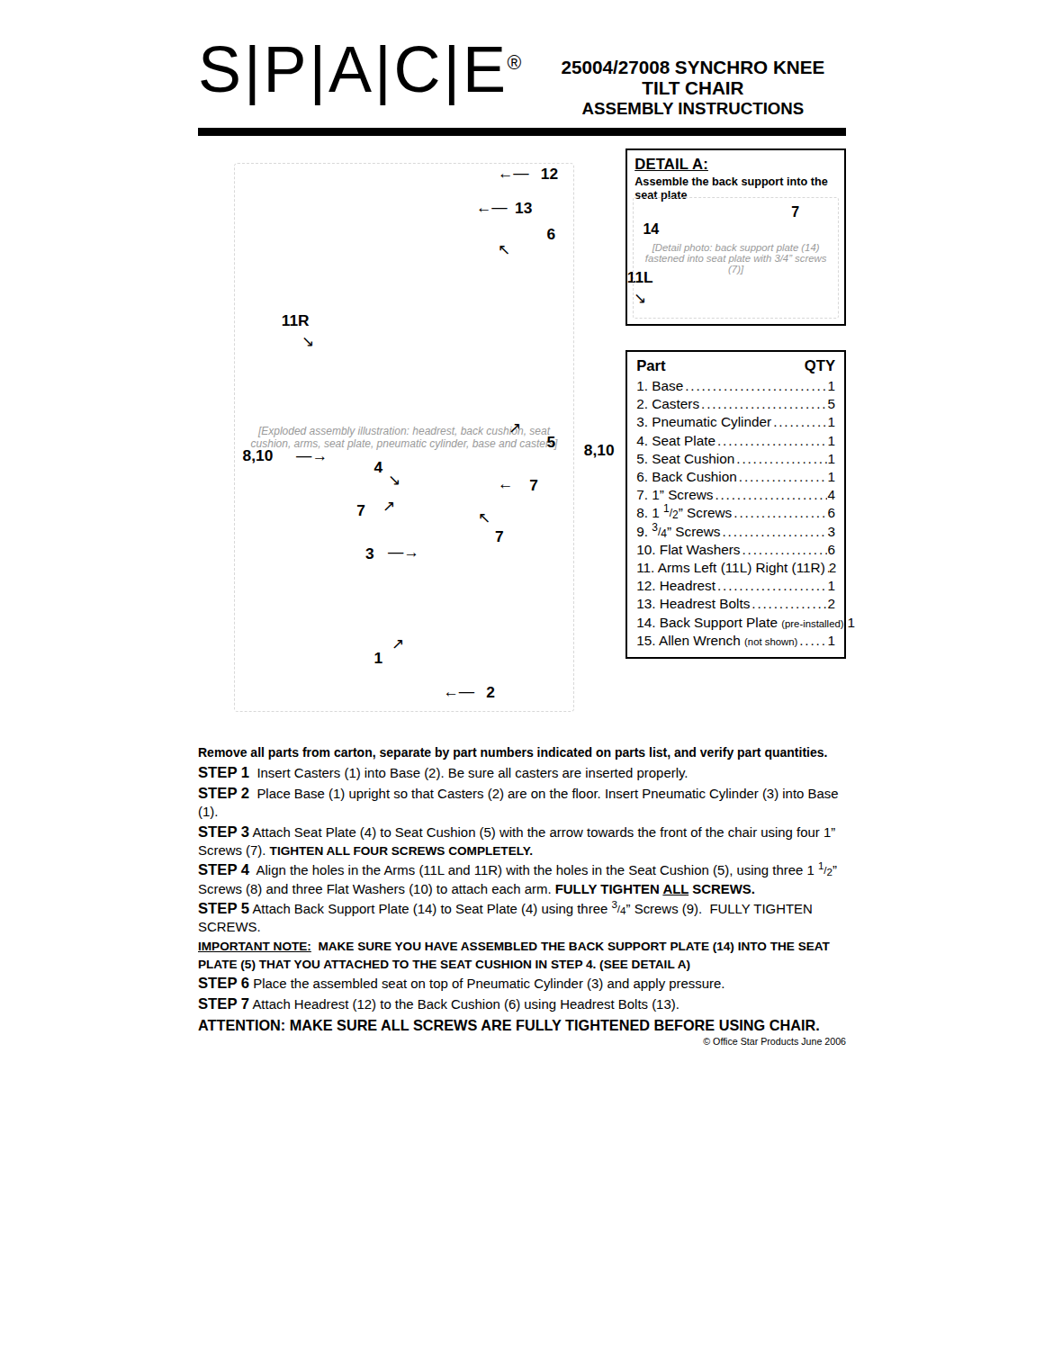S|P|A|C|E®
25004/27008 SYNCHRO KNEE TILT CHAIR
ASSEMBLY INSTRUCTIONS
[Exploded assembly illustration: headrest, back cushion, seat cushion, arms, seat plate, pneumatic cylinder, base and casters]
12 ←— 13 ←— 6 ↖ 11L ↘ 11R ↘ 8,10 5 ↗ 8,10 —→ 4 ↘ 7 ← 7 ↗ 7 ↖ 3 —→ 1 ↗ 2 ←—
DETAIL A:
Assemble the back support into the
seat plate
7 14
[Detail photo: back support plate (14) fastened into seat plate with 3/4” screws (7)]
Part QTY
1. Base................................................... 1
2. Casters................................................... 5
3. Pneumatic Cylinder................................................... 1
4. Seat Plate................................................... 1
5. Seat Cushion................................................... 1
6. Back Cushion................................................... 1
7. 1” Screws................................................... 4
8. 1 1/2” Screws................................................... 6
9. 3/4” Screws................................................... 3
10. Flat Washers................................................... 6
11. Arms Left (11L) Right (11R)..... 2
12. Headrest................................................... 1
13. Headrest Bolts................................................... 2
14. Back Support Plate (pre-installed) 1
15. Allen Wrench (not shown)..... 1
Remove all parts from carton, separate by part numbers indicated on parts list, and verify part quantities.
STEP 1 Insert Casters (1) into Base (2). Be sure all casters are inserted properly.
STEP 2 Place Base (1) upright so that Casters (2) are on the floor. Insert Pneumatic Cylinder (3) into Base (1).
STEP 3 Attach Seat Plate (4) to Seat Cushion (5) with the arrow towards the front of the chair using four 1” Screws (7). TIGHTEN ALL FOUR SCREWS COMPLETELY.
STEP 4 Align the holes in the Arms (11L and 11R) with the holes in the Seat Cushion (5), using three 1 1/2” Screws (8) and three Flat Washers (10) to attach each arm. FULLY TIGHTEN ALL SCREWS.
STEP 5 Attach Back Support Plate (14) to Seat Plate (4) using three 3/4” Screws (9). FULLY TIGHTEN SCREWS.
IMPORTANT NOTE: MAKE SURE YOU HAVE ASSEMBLED THE BACK SUPPORT PLATE (14) INTO THE SEAT PLATE (5) THAT YOU ATTACHED TO THE SEAT CUSHION IN STEP 4. (SEE DETAIL A)
STEP 6 Place the assembled seat on top of Pneumatic Cylinder (3) and apply pressure.
STEP 7 Attach Headrest (12) to the Back Cushion (6) using Headrest Bolts (13).
ATTENTION: MAKE SURE ALL SCREWS ARE FULLY TIGHTENED BEFORE USING CHAIR.
© Office Star Products June 2006